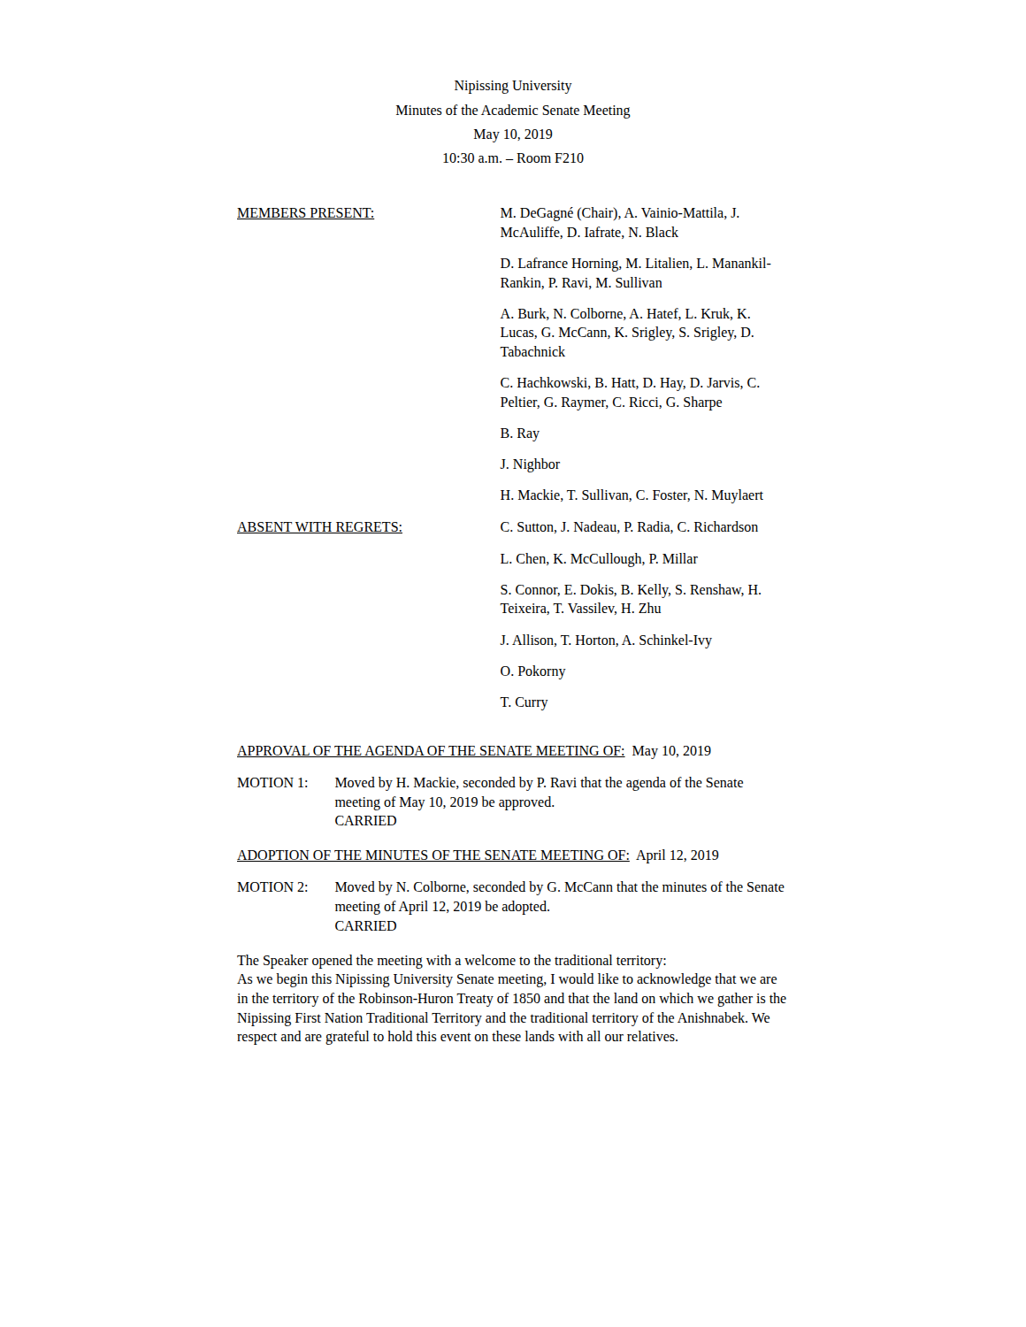Nipissing University
Minutes of the Academic Senate Meeting
May 10, 2019
10:30 a.m. – Room F210
| MEMBERS PRESENT: | M. DeGagné (Chair), A. Vainio-Mattila, J. McAuliffe, D. Iafrate, N. Black D. Lafrance Horning, M. Litalien, L. Manankil-Rankin, P. Ravi, M. Sullivan A. Burk, N. Colborne, A. Hatef, L. Kruk, K. Lucas, G. McCann, K. Srigley, S. Srigley, D. Tabachnick C. Hachkowski, B. Hatt, D. Hay, D. Jarvis, C. Peltier, G. Raymer, C. Ricci, G. Sharpe B. Ray J. Nighbor H. Mackie, T. Sullivan, C. Foster, N. Muylaert |
| ABSENT WITH REGRETS: | C. Sutton, J. Nadeau, P. Radia, C. Richardson L. Chen, K. McCullough, P. Millar S. Connor, E. Dokis, B. Kelly, S. Renshaw, H. Teixeira, T. Vassilev, H. Zhu J. Allison, T. Horton, A. Schinkel-Ivy O. Pokorny T. Curry |
APPROVAL OF THE AGENDA OF THE SENATE MEETING OF: May 10, 2019
| MOTION 1: | Moved by H. Mackie, seconded by P. Ravi that the agenda of the Senate meeting of May 10, 2019 be approved. CARRIED |
ADOPTION OF THE MINUTES OF THE SENATE MEETING OF: April 12, 2019
| MOTION 2: | Moved by N. Colborne, seconded by G. McCann that the minutes of the Senate meeting of April 12, 2019 be adopted. CARRIED |
The Speaker opened the meeting with a welcome to the traditional territory:
As we begin this Nipissing University Senate meeting, I would like to acknowledge that we are in the territory of the Robinson-Huron Treaty of 1850 and that the land on which we gather is the Nipissing First Nation Traditional Territory and the traditional territory of the Anishnabek. We respect and are grateful to hold this event on these lands with all our relatives.